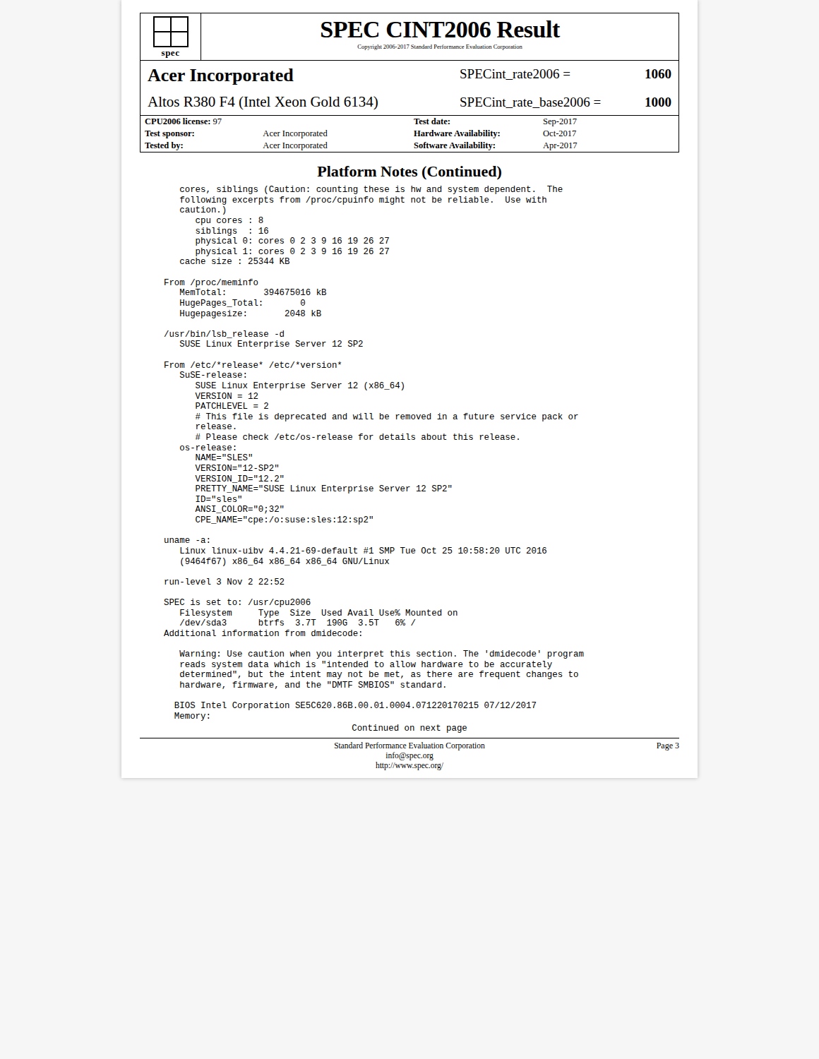spec
SPEC CINT2006 Result
Copyright 2006-2017 Standard Performance Evaluation Corporation
Acer Incorporated
Altos R380 F4 (Intel Xeon Gold 6134)
SPECint_rate2006 = 1060
SPECint_rate_base2006 = 1000
| CPU2006 license: 97 | | Test date: | Sep-2017 |
| Test sponsor: | Acer Incorporated | Hardware Availability: | Oct-2017 |
| Tested by: | Acer Incorporated | Software Availability: | Apr-2017 |
Platform Notes (Continued)
   cores, siblings (Caution: counting these is hw and system dependent.  The
   following excerpts from /proc/cpuinfo might not be reliable.  Use with
   caution.)
      cpu cores : 8
      siblings  : 16
      physical 0: cores 0 2 3 9 16 19 26 27
      physical 1: cores 0 2 3 9 16 19 26 27
   cache size : 25344 KB

From /proc/meminfo
   MemTotal:       394675016 kB
   HugePages_Total:       0
   Hugepagesize:       2048 kB

/usr/bin/lsb_release -d
   SUSE Linux Enterprise Server 12 SP2

From /etc/*release* /etc/*version*
   SuSE-release:
      SUSE Linux Enterprise Server 12 (x86_64)
      VERSION = 12
      PATCHLEVEL = 2
      # This file is deprecated and will be removed in a future service pack or
      release.
      # Please check /etc/os-release for details about this release.
   os-release:
      NAME="SLES"
      VERSION="12-SP2"
      VERSION_ID="12.2"
      PRETTY_NAME="SUSE Linux Enterprise Server 12 SP2"
      ID="sles"
      ANSI_COLOR="0;32"
      CPE_NAME="cpe:/o:suse:sles:12:sp2"

uname -a:
   Linux linux-uibv 4.4.21-69-default #1 SMP Tue Oct 25 10:58:20 UTC 2016
   (9464f67) x86_64 x86_64 x86_64 GNU/Linux

run-level 3 Nov 2 22:52

SPEC is set to: /usr/cpu2006
   Filesystem     Type  Size  Used Avail Use% Mounted on
   /dev/sda3      btrfs  3.7T  190G  3.5T   6% /
Additional information from dmidecode:

   Warning: Use caution when you interpret this section. The 'dmidecode' program
   reads system data which is "intended to allow hardware to be accurately
   determined", but the intent may not be met, as there are frequent changes to
   hardware, firmware, and the "DMTF SMBIOS" standard.

  BIOS Intel Corporation SE5C620.86B.00.01.0004.071220170215 07/12/2017
  Memory:
Continued on next page
Standard Performance Evaluation Corporation
info@spec.org
http://www.spec.org/
Page 3